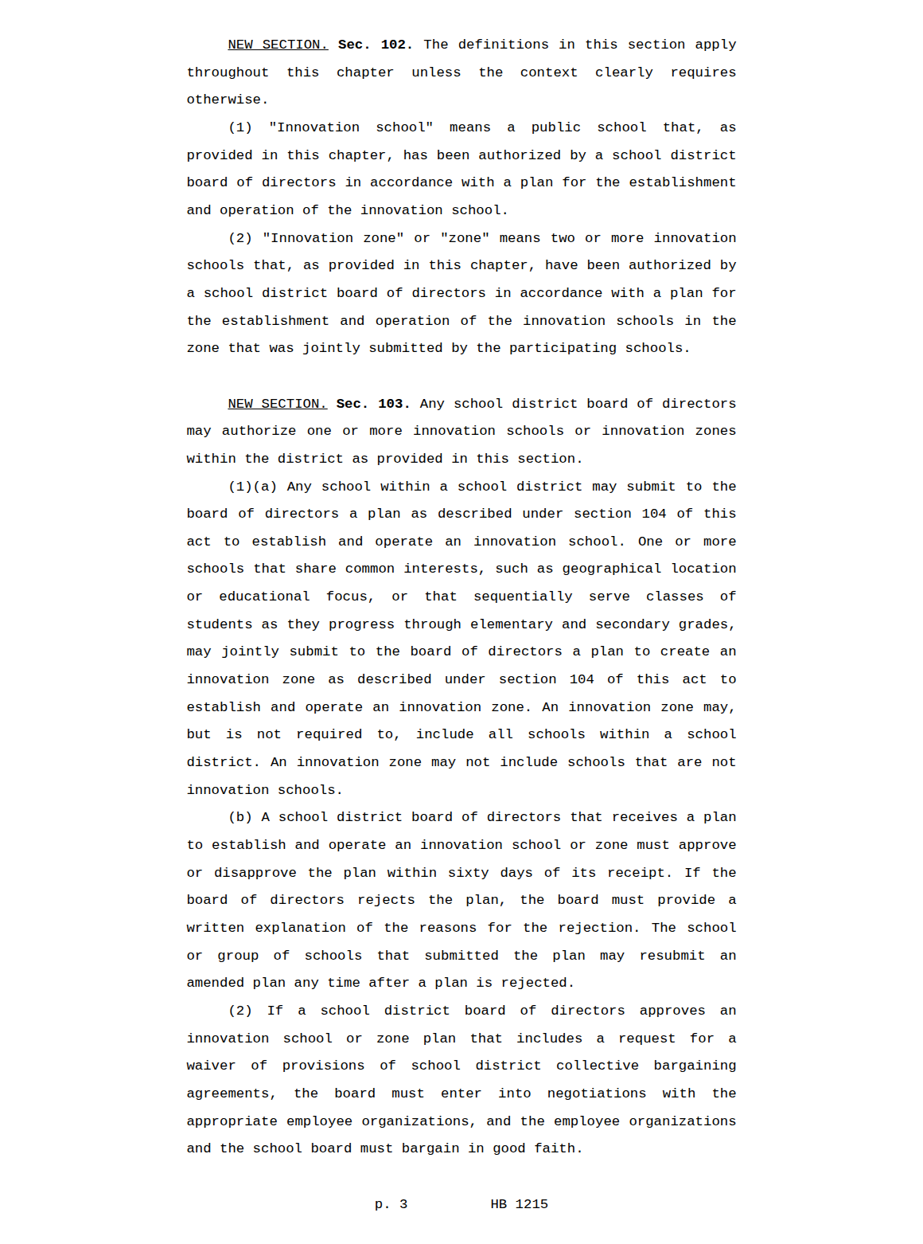NEW SECTION. Sec. 102. The definitions in this section apply throughout this chapter unless the context clearly requires otherwise.
(1) "Innovation school" means a public school that, as provided in this chapter, has been authorized by a school district board of directors in accordance with a plan for the establishment and operation of the innovation school.
(2) "Innovation zone" or "zone" means two or more innovation schools that, as provided in this chapter, have been authorized by a school district board of directors in accordance with a plan for the establishment and operation of the innovation schools in the zone that was jointly submitted by the participating schools.
NEW SECTION. Sec. 103. Any school district board of directors may authorize one or more innovation schools or innovation zones within the district as provided in this section.
(1)(a) Any school within a school district may submit to the board of directors a plan as described under section 104 of this act to establish and operate an innovation school. One or more schools that share common interests, such as geographical location or educational focus, or that sequentially serve classes of students as they progress through elementary and secondary grades, may jointly submit to the board of directors a plan to create an innovation zone as described under section 104 of this act to establish and operate an innovation zone. An innovation zone may, but is not required to, include all schools within a school district. An innovation zone may not include schools that are not innovation schools.
(b) A school district board of directors that receives a plan to establish and operate an innovation school or zone must approve or disapprove the plan within sixty days of its receipt. If the board of directors rejects the plan, the board must provide a written explanation of the reasons for the rejection. The school or group of schools that submitted the plan may resubmit an amended plan any time after a plan is rejected.
(2) If a school district board of directors approves an innovation school or zone plan that includes a request for a waiver of provisions of school district collective bargaining agreements, the board must enter into negotiations with the appropriate employee organizations, and the employee organizations and the school board must bargain in good faith.
p. 3 HB 1215